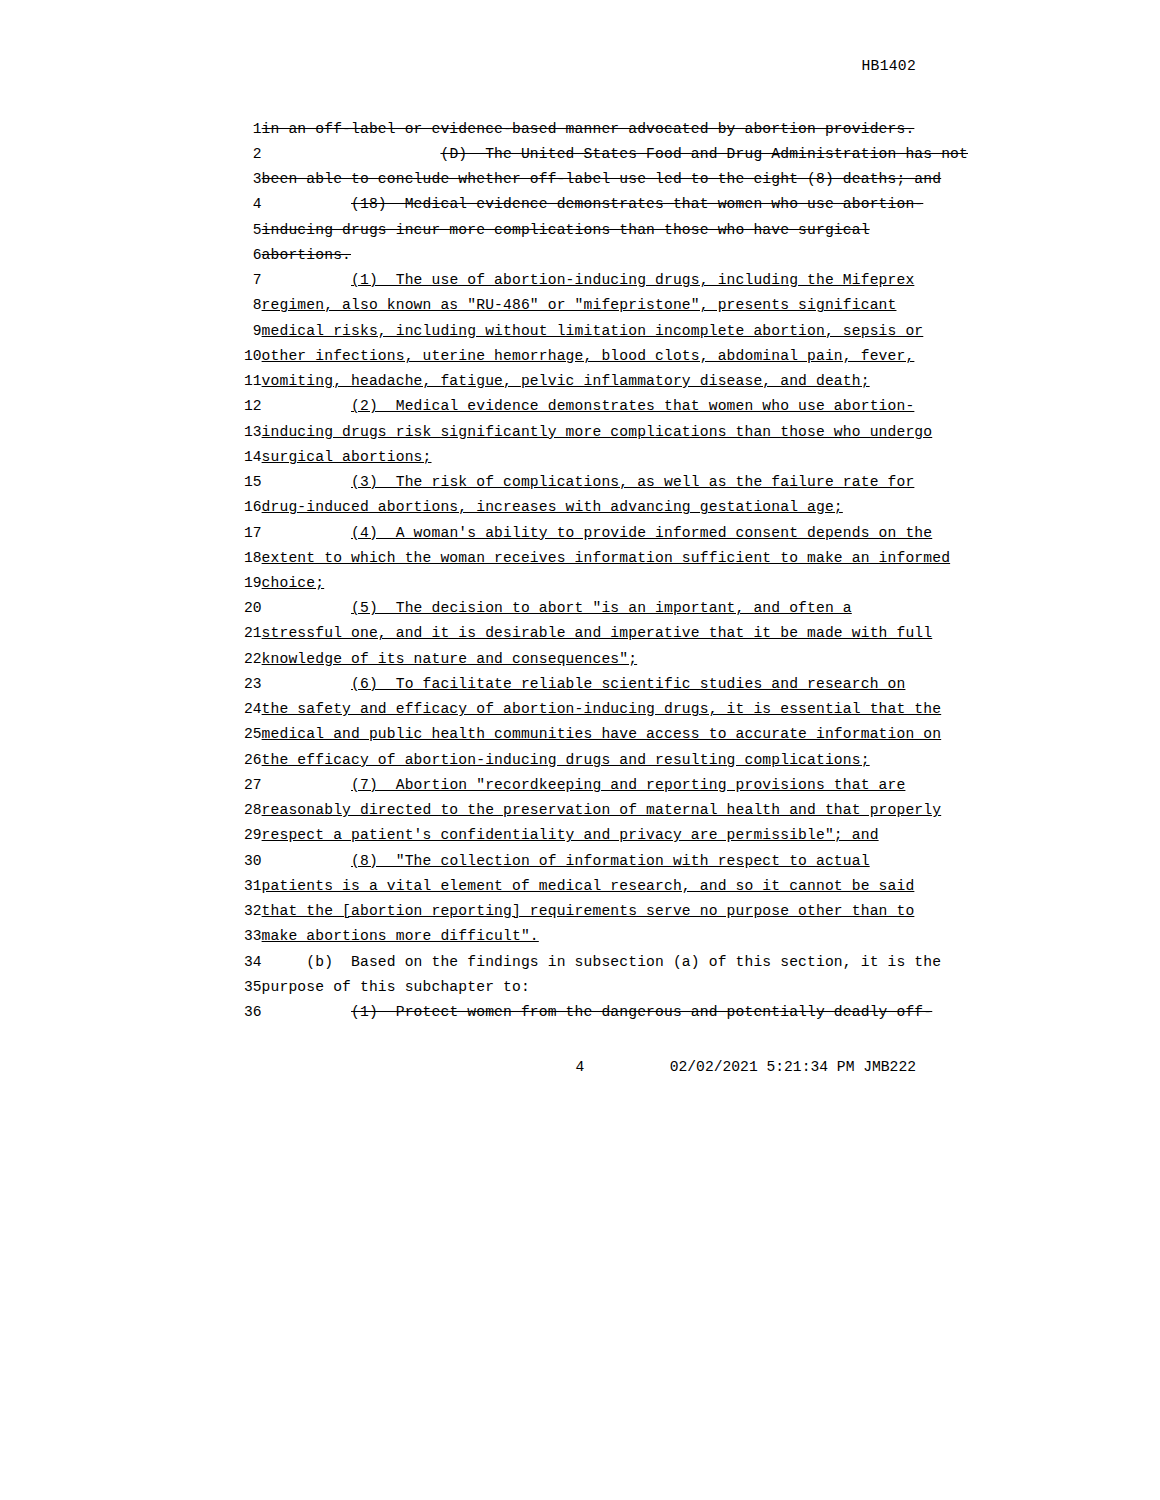HB1402
| 1 | in an off-label or evidence-based manner advocated by abortion providers. |
| 2 | (D) The United States Food and Drug Administration has not |
| 3 | been able to conclude whether off-label use led to the eight (8) deaths; and |
| 4 | (18) Medical evidence demonstrates that women who use abortion- |
| 5 | inducing drugs incur more complications than those who have surgical |
| 6 | abortions. |
| 7 | (1) The use of abortion-inducing drugs, including the Mifeprex |
| 8 | regimen, also known as "RU-486" or "mifepristone", presents significant |
| 9 | medical risks, including without limitation incomplete abortion, sepsis or |
| 10 | other infections, uterine hemorrhage, blood clots, abdominal pain, fever, |
| 11 | vomiting, headache, fatigue, pelvic inflammatory disease, and death; |
| 12 | (2) Medical evidence demonstrates that women who use abortion- |
| 13 | inducing drugs risk significantly more complications than those who undergo |
| 14 | surgical abortions; |
| 15 | (3) The risk of complications, as well as the failure rate for |
| 16 | drug-induced abortions, increases with advancing gestational age; |
| 17 | (4) A woman's ability to provide informed consent depends on the |
| 18 | extent to which the woman receives information sufficient to make an informed |
| 19 | choice; |
| 20 | (5) The decision to abort "is an important, and often a |
| 21 | stressful one, and it is desirable and imperative that it be made with full |
| 22 | knowledge of its nature and consequences"; |
| 23 | (6) To facilitate reliable scientific studies and research on |
| 24 | the safety and efficacy of abortion-inducing drugs, it is essential that the |
| 25 | medical and public health communities have access to accurate information on |
| 26 | the efficacy of abortion-inducing drugs and resulting complications; |
| 27 | (7) Abortion "recordkeeping and reporting provisions that are |
| 28 | reasonably directed to the preservation of maternal health and that properly |
| 29 | respect a patient's confidentiality and privacy are permissible"; and |
| 30 | (8) "The collection of information with respect to actual |
| 31 | patients is a vital element of medical research, and so it cannot be said |
| 32 | that the [abortion reporting] requirements serve no purpose other than to |
| 33 | make abortions more difficult". |
| 34 | (b) Based on the findings in subsection (a) of this section, it is the |
| 35 | purpose of this subchapter to: |
| 36 | (1) Protect women from the dangerous and potentially deadly off- |
4 02/02/2021 5:21:34 PM JMB222